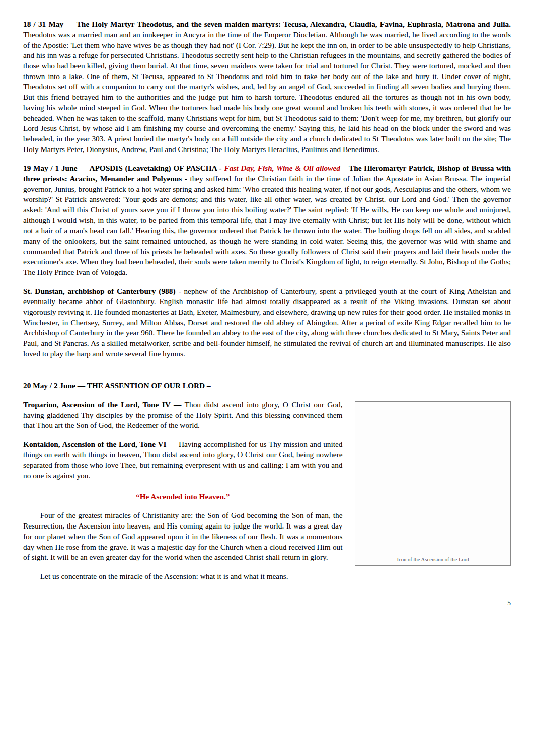18 / 31 May — The Holy Martyr Theodotus, and the seven maiden martyrs: Tecusa, Alexandra, Claudia, Favina, Euphrasia, Matrona and Julia. Theodotus was a married man and an innkeeper in Ancyra in the time of the Emperor Diocletian. Although he was married, he lived according to the words of the Apostle: 'Let them who have wives be as though they had not' (I Cor. 7:29). But he kept the inn on, in order to be able unsuspectedly to help Christians, and his inn was a refuge for persecuted Christians. Theodotus secretly sent help to the Christian refugees in the mountains, and secretly gathered the bodies of those who had been killed, giving them burial. At that time, seven maidens were taken for trial and tortured for Christ. They were tortured, mocked and then thrown into a lake. One of them, St Tecusa, appeared to St Theodotus and told him to take her body out of the lake and bury it. Under cover of night, Theodotus set off with a companion to carry out the martyr's wishes, and, led by an angel of God, succeeded in finding all seven bodies and burying them. But this friend betrayed him to the authorities and the judge put him to harsh torture. Theodotus endured all the tortures as though not in his own body, having his whole mind steeped in God. When the torturers had made his body one great wound and broken his teeth with stones, it was ordered that he be beheaded. When he was taken to the scaffold, many Christians wept for him, but St Theodotus said to them: 'Don't weep for me, my brethren, but glorify our Lord Jesus Christ, by whose aid I am finishing my course and overcoming the enemy.' Saying this, he laid his head on the block under the sword and was beheaded, in the year 303. A priest buried the martyr's body on a hill outside the city and a church dedicated to St Theodotus was later built on the site; The Holy Martyrs Peter, Dionysius, Andrew, Paul and Christina; The Holy Martyrs Heraclius, Paulinus and Benedimus.
19 May / 1 June — APOSDIS (Leavetaking) OF PASCHA - Fast Day, Fish, Wine & Oil allowed – The Hieromartyr Patrick, Bishop of Brussa with three priests: Acacius, Menander and Polyenus - they suffered for the Christian faith in the time of Julian the Apostate in Asian Brussa. The imperial governor, Junius, brought Patrick to a hot water spring and asked him: 'Who created this healing water, if not our gods, Aesculapius and the others, whom we worship?' St Patrick answered: 'Your gods are demons; and this water, like all other water, was created by Christ. our Lord and God.' Then the governor asked: 'And will this Christ of yours save you if I throw you into this boiling water?' The saint replied: 'If He wills, He can keep me whole and uninjured, although I would wish, in this water, to be parted from this temporal life, that I may live eternally with Christ; but let His holy will be done, without which not a hair of a man's head can fall.' Hearing this, the governor ordered that Patrick be thrown into the water. The boiling drops fell on all sides, and scalded many of the onlookers, but the saint remained untouched, as though he were standing in cold water. Seeing this, the governor was wild with shame and commanded that Patrick and three of his priests be beheaded with axes. So these goodly followers of Christ said their prayers and laid their heads under the executioner's axe. When they had been beheaded, their souls were taken merrily to Christ's Kingdom of light, to reign eternally. St John, Bishop of the Goths; The Holy Prince Ivan of Vologda.
St. Dunstan, archbishop of Canterbury (988) - nephew of the Archbishop of Canterbury, spent a privileged youth at the court of King Athelstan and eventually became abbot of Glastonbury. English monastic life had almost totally disappeared as a result of the Viking invasions. Dunstan set about vigorously reviving it. He founded monasteries at Bath, Exeter, Malmesbury, and elsewhere, drawing up new rules for their good order. He installed monks in Winchester, in Chertsey, Surrey, and Milton Abbas, Dorset and restored the old abbey of Abingdon. After a period of exile King Edgar recalled him to he Archbishop of Canterbury in the year 960. There he founded an abbey to the east of the city, along with three churches dedicated to St Mary, Saints Peter and Paul, and St Pancras. As a skilled metalworker, scribe and bell-founder himself, he stimulated the revival of church art and illuminated manuscripts. He also loved to play the harp and wrote several fine hymns.
20 May / 2 June — THE ASSENTION OF OUR LORD –
Icon of the Ascension of the Lord
Troparion, Ascension of the Lord, Tone IV — Thou didst ascend into glory, O Christ our God, having gladdened Thy disciples by the promise of the Holy Spirit. And this blessing convinced them that Thou art the Son of God, the Redeemer of the world.
Kontakion, Ascension of the Lord, Tone VI — Having accomplished for us Thy mission and united things on earth with things in heaven, Thou didst ascend into glory, O Christ our God, being nowhere separated from those who love Thee, but remaining everpresent with us and calling: I am with you and no one is against you.
“He Ascended into Heaven.”
Four of the greatest miracles of Christianity are: the Son of God becoming the Son of man, the Resurrection, the Ascension into heaven, and His coming again to judge the world. It was a great day for our planet when the Son of God appeared upon it in the likeness of our flesh. It was a momentous day when He rose from the grave. It was a majestic day for the Church when a cloud received Him out of sight. It will be an even greater day for the world when the ascended Christ shall return in glory.
Let us concentrate on the miracle of the Ascension: what it is and what it means.
5